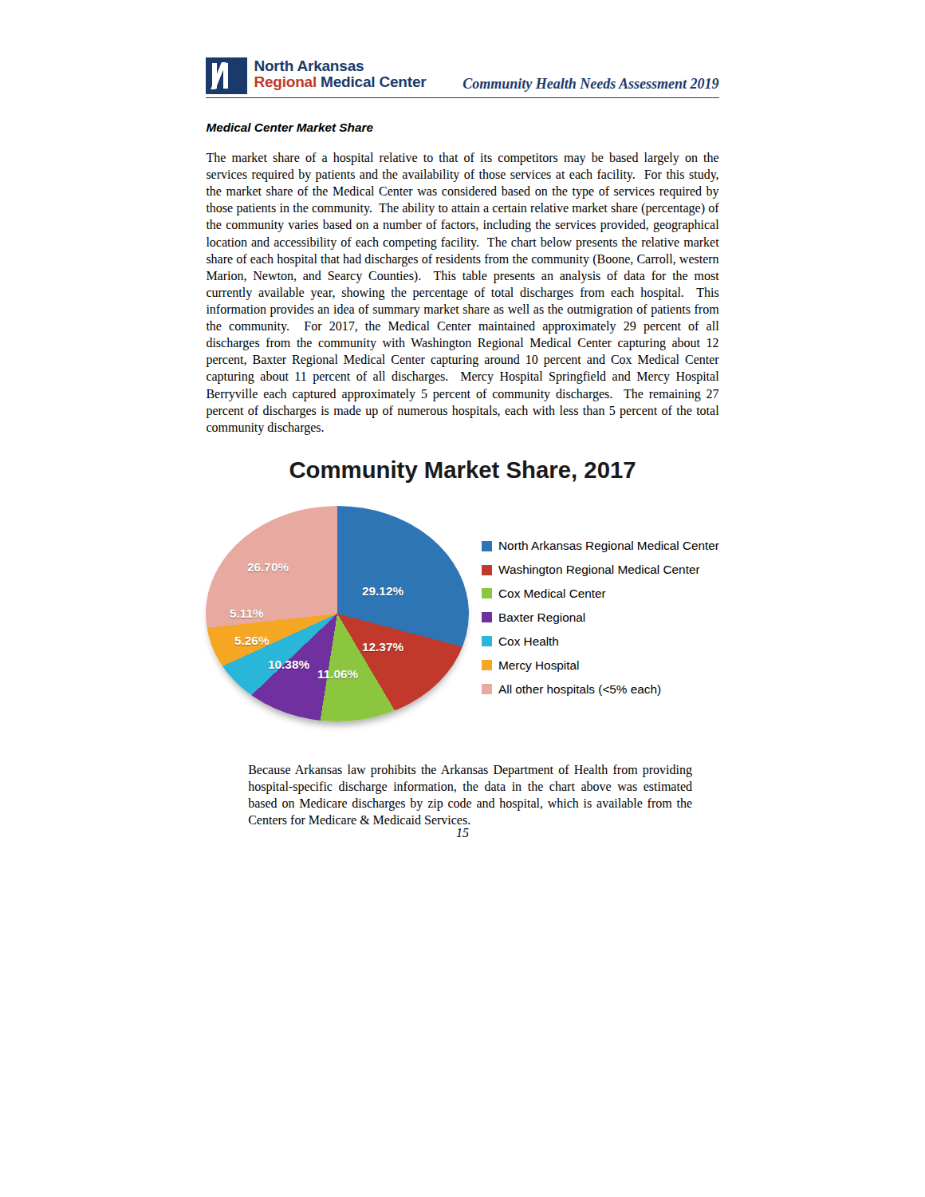North Arkansas
Regional Medical Center
Community Health Needs Assessment 2019
Medical Center Market Share
The market share of a hospital relative to that of its competitors may be based largely on the services required by patients and the availability of those services at each facility. For this study, the market share of the Medical Center was considered based on the type of services required by those patients in the community. The ability to attain a certain relative market share (percentage) of the community varies based on a number of factors, including the services provided, geographical location and accessibility of each competing facility. The chart below presents the relative market share of each hospital that had discharges of residents from the community (Boone, Carroll, western Marion, Newton, and Searcy Counties). This table presents an analysis of data for the most currently available year, showing the percentage of total discharges from each hospital. This information provides an idea of summary market share as well as the outmigration of patients from the community. For 2017, the Medical Center maintained approximately 29 percent of all discharges from the community with Washington Regional Medical Center capturing about 12 percent, Baxter Regional Medical Center capturing around 10 percent and Cox Medical Center capturing about 11 percent of all discharges. Mercy Hospital Springfield and Mercy Hospital Berryville each captured approximately 5 percent of community discharges. The remaining 27 percent of discharges is made up of numerous hospitals, each with less than 5 percent of the total community discharges.
Community Market Share, 2017
29.12%
12.37%
11.06%
10.38%
5.26%
5.11%
26.70%
North Arkansas Regional Medical Center
Washington Regional Medical Center
Cox Medical Center
Baxter Regional
Cox Health
Mercy Hospital
All other hospitals (<5% each)
Because Arkansas law prohibits the Arkansas Department of Health from providing hospital-specific discharge information, the data in the chart above was estimated based on Medicare discharges by zip code and hospital, which is available from the Centers for Medicare & Medicaid Services.
15